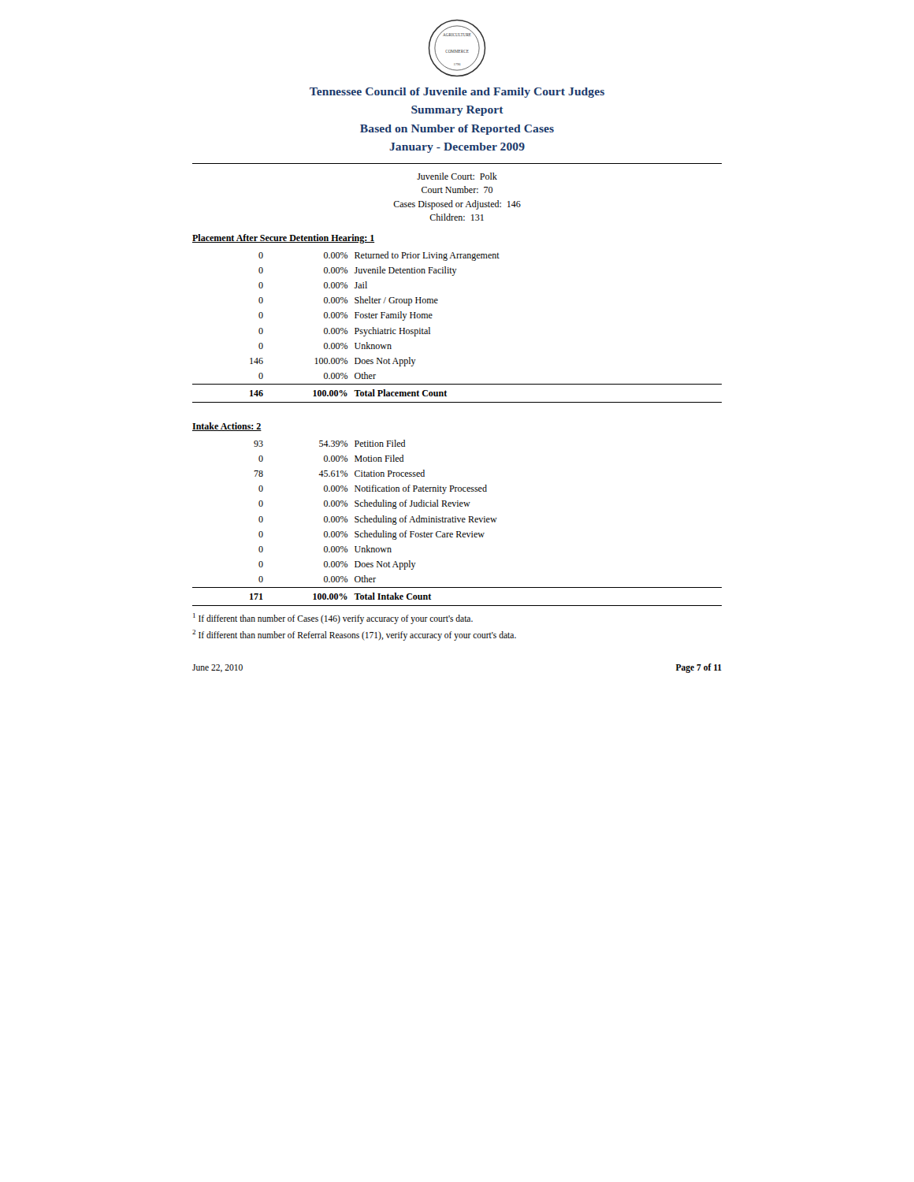Tennessee Council of Juvenile and Family Court Judges
Summary Report
Based on Number of Reported Cases
January - December 2009
Juvenile Court: Polk
Court Number: 70
Cases Disposed or Adjusted: 146
Children: 131
Placement After Secure Detention Hearing: 1
| 0 | 0.00% | Returned to Prior Living Arrangement |
| 0 | 0.00% | Juvenile Detention Facility |
| 0 | 0.00% | Jail |
| 0 | 0.00% | Shelter / Group Home |
| 0 | 0.00% | Foster Family Home |
| 0 | 0.00% | Psychiatric Hospital |
| 0 | 0.00% | Unknown |
| 146 | 100.00% | Does Not Apply |
| 0 | 0.00% | Other |
| 146 | 100.00% | Total Placement Count |
Intake Actions: 2
| 93 | 54.39% | Petition Filed |
| 0 | 0.00% | Motion Filed |
| 78 | 45.61% | Citation Processed |
| 0 | 0.00% | Notification of Paternity Processed |
| 0 | 0.00% | Scheduling of Judicial Review |
| 0 | 0.00% | Scheduling of Administrative Review |
| 0 | 0.00% | Scheduling of Foster Care Review |
| 0 | 0.00% | Unknown |
| 0 | 0.00% | Does Not Apply |
| 0 | 0.00% | Other |
| 171 | 100.00% | Total Intake Count |
1 If different than number of Cases (146) verify accuracy of your court's data.
2 If different than number of Referral Reasons (171), verify accuracy of your court's data.
June 22, 2010
Page 7 of 11